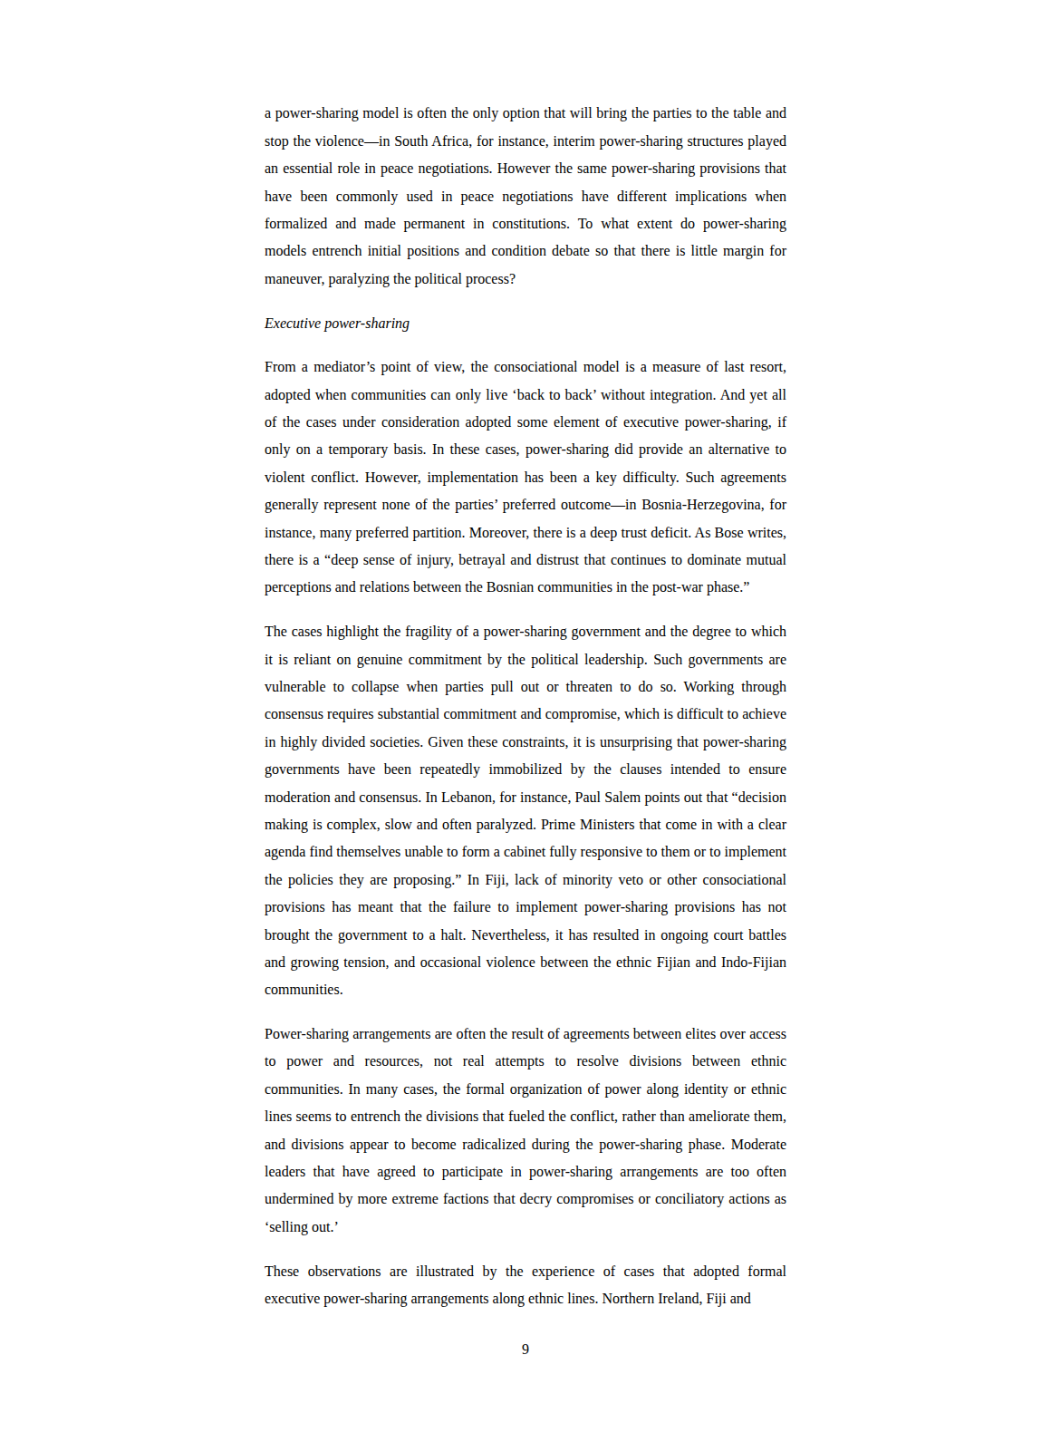a power-sharing model is often the only option that will bring the parties to the table and stop the violence—in South Africa, for instance, interim power-sharing structures played an essential role in peace negotiations. However the same power-sharing provisions that have been commonly used in peace negotiations have different implications when formalized and made permanent in constitutions. To what extent do power-sharing models entrench initial positions and condition debate so that there is little margin for maneuver, paralyzing the political process?
Executive power-sharing
From a mediator’s point of view, the consociational model is a measure of last resort, adopted when communities can only live ‘back to back’ without integration. And yet all of the cases under consideration adopted some element of executive power-sharing, if only on a temporary basis. In these cases, power-sharing did provide an alternative to violent conflict. However, implementation has been a key difficulty. Such agreements generally represent none of the parties’ preferred outcome—in Bosnia-Herzegovina, for instance, many preferred partition. Moreover, there is a deep trust deficit. As Bose writes, there is a “deep sense of injury, betrayal and distrust that continues to dominate mutual perceptions and relations between the Bosnian communities in the post-war phase.”
The cases highlight the fragility of a power-sharing government and the degree to which it is reliant on genuine commitment by the political leadership. Such governments are vulnerable to collapse when parties pull out or threaten to do so. Working through consensus requires substantial commitment and compromise, which is difficult to achieve in highly divided societies. Given these constraints, it is unsurprising that power-sharing governments have been repeatedly immobilized by the clauses intended to ensure moderation and consensus. In Lebanon, for instance, Paul Salem points out that “decision making is complex, slow and often paralyzed. Prime Ministers that come in with a clear agenda find themselves unable to form a cabinet fully responsive to them or to implement the policies they are proposing.” In Fiji, lack of minority veto or other consociational provisions has meant that the failure to implement power-sharing provisions has not brought the government to a halt. Nevertheless, it has resulted in ongoing court battles and growing tension, and occasional violence between the ethnic Fijian and Indo-Fijian communities.
Power-sharing arrangements are often the result of agreements between elites over access to power and resources, not real attempts to resolve divisions between ethnic communities. In many cases, the formal organization of power along identity or ethnic lines seems to entrench the divisions that fueled the conflict, rather than ameliorate them, and divisions appear to become radicalized during the power-sharing phase. Moderate leaders that have agreed to participate in power-sharing arrangements are too often undermined by more extreme factions that decry compromises or conciliatory actions as ‘selling out.’
These observations are illustrated by the experience of cases that adopted formal executive power-sharing arrangements along ethnic lines. Northern Ireland, Fiji and
9